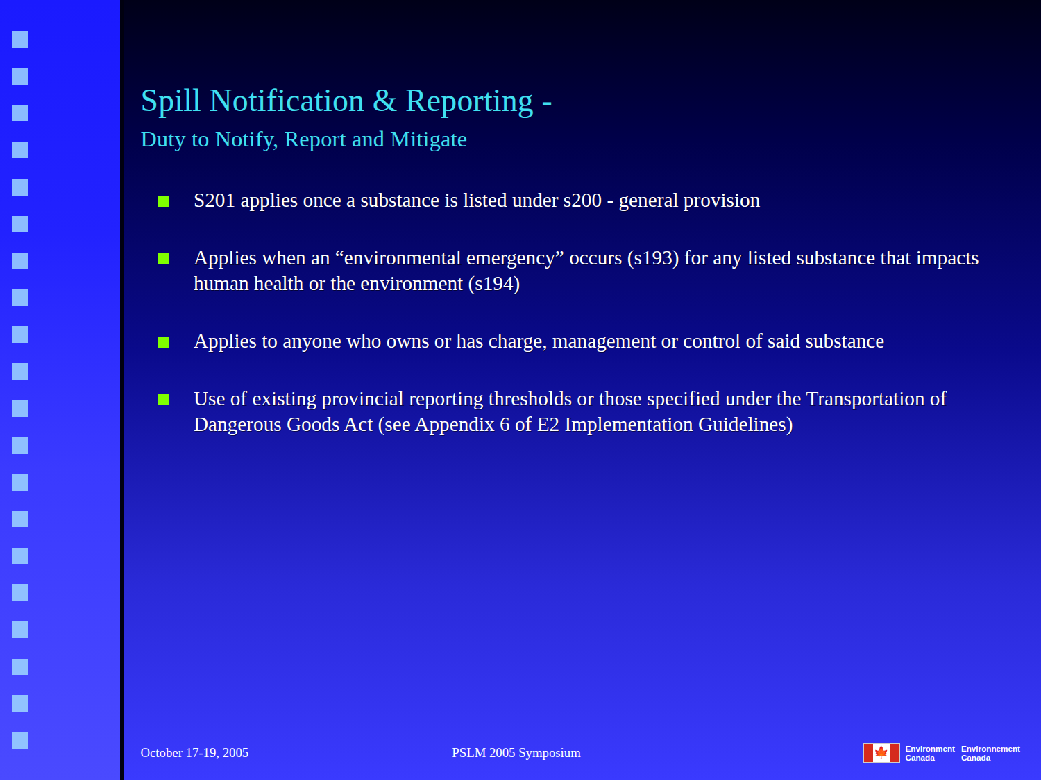Spill Notification & Reporting - Duty to Notify, Report and Mitigate
S201 applies once a substance is listed under s200 - general provision
Applies when an “environmental emergency” occurs (s193) for any listed substance that impacts human health or the environment (s194)
Applies to anyone who owns or has charge, management or control of said substance
Use of existing provincial reporting thresholds or those specified under the Transportation of Dangerous Goods Act (see Appendix 6 of E2 Implementation Guidelines)
October 17-19, 2005
PSLM 2005 Symposium
🍁
Environment Canada
Environnement Canada